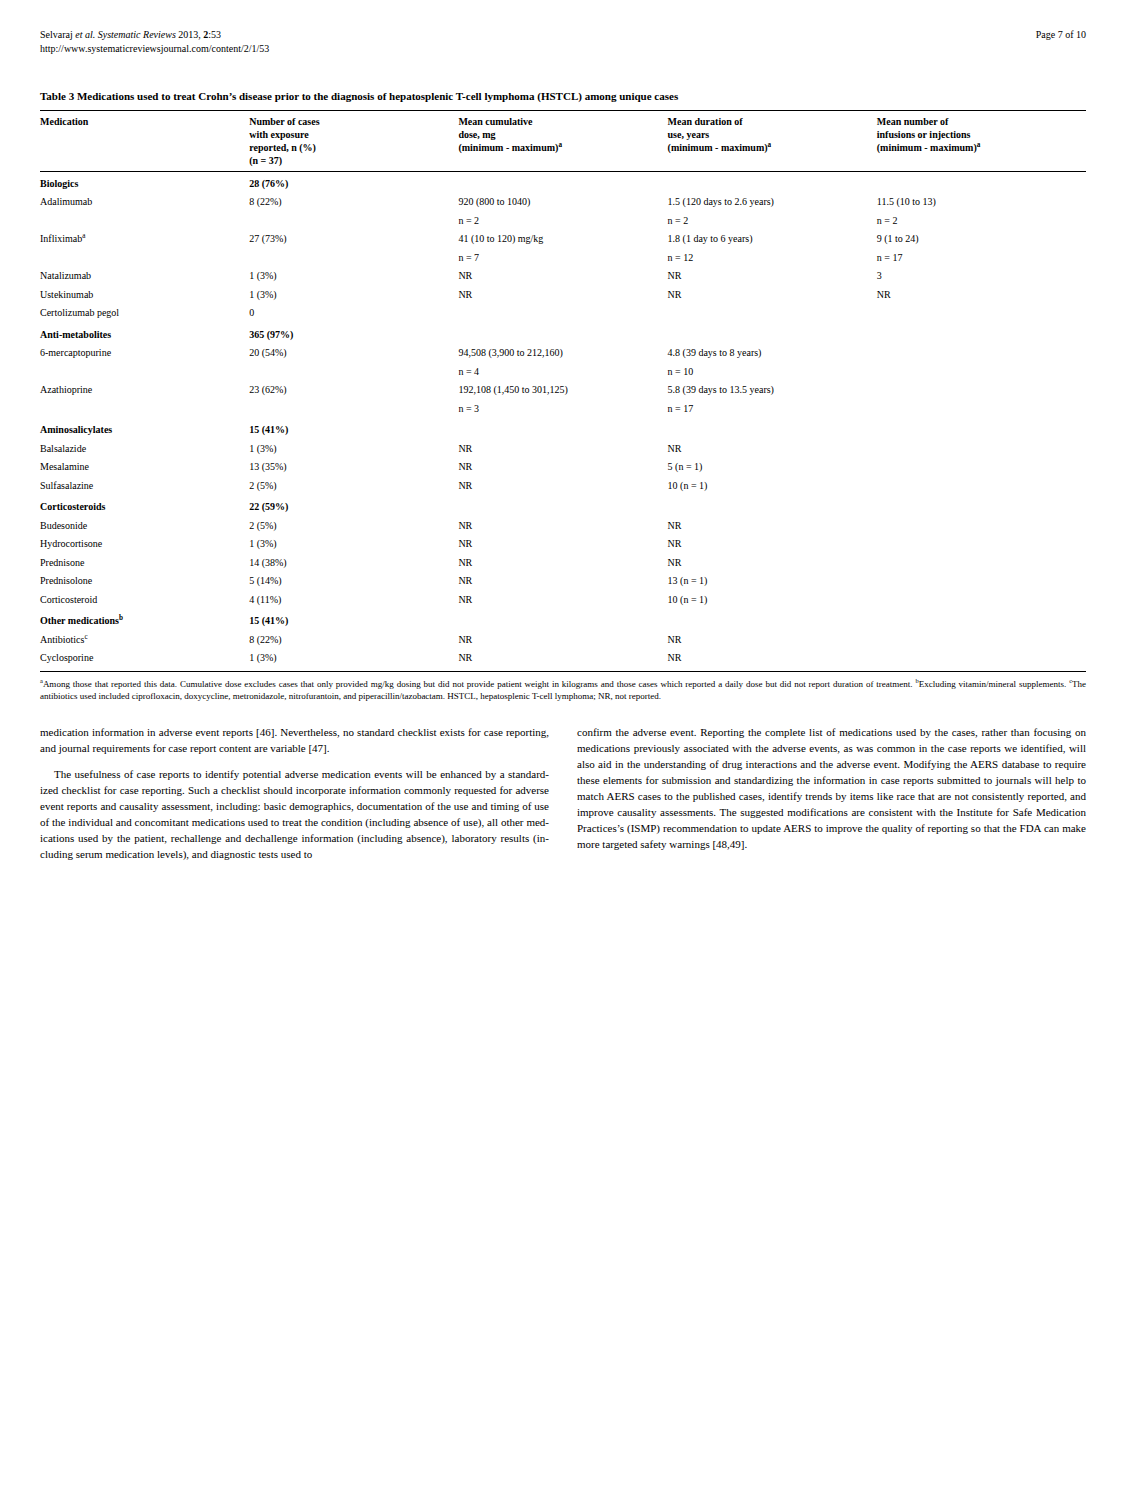Selvaraj et al. Systematic Reviews 2013, 2:53
http://www.systematicreviewsjournal.com/content/2/1/53
Page 7 of 10
Table 3 Medications used to treat Crohn’s disease prior to the diagnosis of hepatosplenic T-cell lymphoma (HSTCL) among unique cases
| Medication | Number of cases with exposure reported, n (%) (n = 37) | Mean cumulative dose, mg (minimum - maximum) a | Mean duration of use, years (minimum - maximum) a | Mean number of infusions or injections (minimum - maximum) a |
| --- | --- | --- | --- | --- |
| Biologics | 28 (76%) | | | |
| Adalimumab | 8 (22%) | 920 (800 to 1040) | 1.5 (120 days to 2.6 years) | 11.5 (10 to 13) |
| | | n = 2 | n = 2 | n = 2 |
| Infliximab a | 27 (73%) | 41 (10 to 120) mg/kg | 1.8 (1 day to 6 years) | 9 (1 to 24) |
| | | n = 7 | n = 12 | n = 17 |
| Natalizumab | 1 (3%) | NR | NR | 3 |
| Ustekinumab | 1 (3%) | NR | NR | NR |
| Certolizumab pegol | 0 | | | |
| Anti-metabolites | 365 (97%) | | | |
| 6-mercaptopurine | 20 (54%) | 94,508 (3,900 to 212,160) | 4.8 (39 days to 8 years) | |
| | | n = 4 | n = 10 | |
| Azathioprine | 23 (62%) | 192,108 (1,450 to 301,125) | 5.8 (39 days to 13.5 years) | |
| | | n = 3 | n = 17 | |
| Aminosalicylates | 15 (41%) | | | |
| Balsalazide | 1 (3%) | NR | NR | |
| Mesalamine | 13 (35%) | NR | 5 (n = 1) | |
| Sulfasalazine | 2 (5%) | NR | 10 (n = 1) | |
| Corticosteroids | 22 (59%) | | | |
| Budesonide | 2 (5%) | NR | NR | |
| Hydrocortisone | 1 (3%) | NR | NR | |
| Prednisone | 14 (38%) | NR | NR | |
| Prednisolone | 5 (14%) | NR | 13 (n = 1) | |
| Corticosteroid | 4 (11%) | NR | 10 (n = 1) | |
| Other medications b | 15 (41%) | | | |
| Antibiotics c | 8 (22%) | NR | NR | |
| Cyclosporine | 1 (3%) | NR | NR | |
aAmong those that reported this data. Cumulative dose excludes cases that only provided mg/kg dosing but did not provide patient weight in kilograms and those cases which reported a daily dose but did not report duration of treatment. bExcluding vitamin/mineral supplements. cThe antibiotics used included ciprofloxacin, doxycycline, metronidazole, nitrofurantoin, and piperacillin/tazobactam. HSTCL, hepatosplenic T-cell lymphoma; NR, not reported.
medication information in adverse event reports [46]. Nevertheless, no standard checklist exists for case reporting, and journal requirements for case report content are variable [47].
The usefulness of case reports to identify potential adverse medication events will be enhanced by a standardized checklist for case reporting. Such a checklist should incorporate information commonly requested for adverse event reports and causality assessment, including: basic demographics, documentation of the use and timing of use of the individual and concomitant medications used to treat the condition (including absence of use), all other medications used by the patient, rechallenge and dechallenge information (including absence), laboratory results (including serum medication levels), and diagnostic tests used to
confirm the adverse event. Reporting the complete list of medications used by the cases, rather than focusing on medications previously associated with the adverse events, as was common in the case reports we identified, will also aid in the understanding of drug interactions and the adverse event. Modifying the AERS database to require these elements for submission and standardizing the information in case reports submitted to journals will help to match AERS cases to the published cases, identify trends by items like race that are not consistently reported, and improve causality assessments. The suggested modifications are consistent with the Institute for Safe Medication Practices’s (ISMP) recommendation to update AERS to improve the quality of reporting so that the FDA can make more targeted safety warnings [48,49].